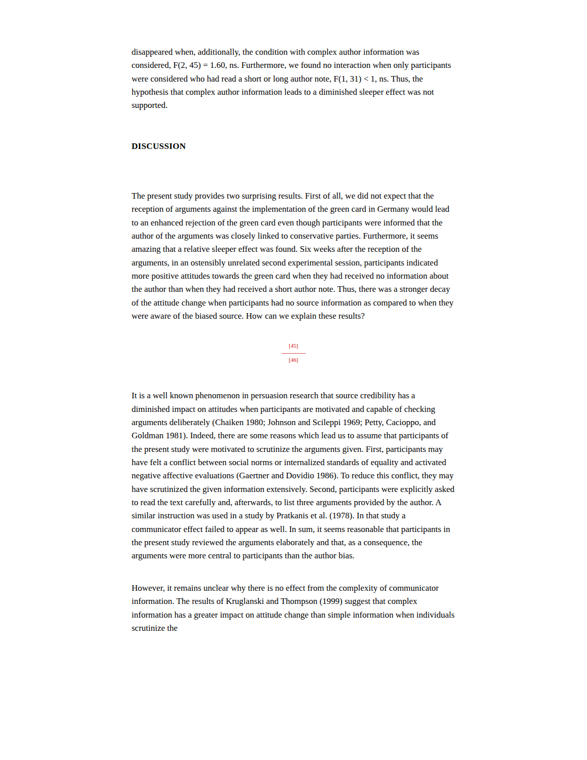disappeared when, additionally, the condition with complex author information was considered, F(2, 45) = 1.60, ns. Furthermore, we found no interaction when only participants were considered who had read a short or long author note, F(1, 31) < 1, ns. Thus, the hypothesis that complex author information leads to a diminished sleeper effect was not supported.
DISCUSSION
The present study provides two surprising results. First of all, we did not expect that the reception of arguments against the implementation of the green card in Germany would lead to an enhanced rejection of the green card even though participants were informed that the author of the arguments was closely linked to conservative parties. Furthermore, it seems amazing that a relative sleeper effect was found. Six weeks after the reception of the arguments, in an ostensibly unrelated second experimental session, participants indicated more positive attitudes towards the green card when they had received no information about the author than when they had received a short author note. Thus, there was a stronger decay of the attitude change when participants had no source information as compared to when they were aware of the biased source. How can we explain these results?
[45]
---------------
[46]
It is a well known phenomenon in persuasion research that source credibility has a diminished impact on attitudes when participants are motivated and capable of checking arguments deliberately (Chaiken 1980; Johnson and Scileppi 1969; Petty, Cacioppo, and Goldman 1981). Indeed, there are some reasons which lead us to assume that participants of the present study were motivated to scrutinize the arguments given. First, participants may have felt a conflict between social norms or internalized standards of equality and activated negative affective evaluations (Gaertner and Dovidio 1986). To reduce this conflict, they may have scrutinized the given information extensively. Second, participants were explicitly asked to read the text carefully and, afterwards, to list three arguments provided by the author. A similar instruction was used in a study by Pratkanis et al. (1978). In that study a communicator effect failed to appear as well. In sum, it seems reasonable that participants in the present study reviewed the arguments elaborately and that, as a consequence, the arguments were more central to participants than the author bias.
However, it remains unclear why there is no effect from the complexity of communicator information. The results of Kruglanski and Thompson (1999) suggest that complex information has a greater impact on attitude change than simple information when individuals scrutinize the